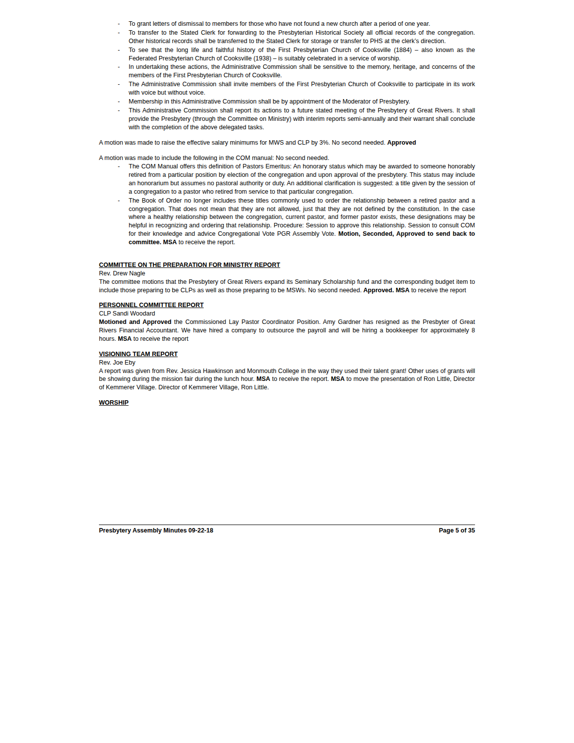To grant letters of dismissal to members for those who have not found a new church after a period of one year.
To transfer to the Stated Clerk for forwarding to the Presbyterian Historical Society all official records of the congregation. Other historical records shall be transferred to the Stated Clerk for storage or transfer to PHS at the clerk’s direction.
To see that the long life and faithful history of the First Presbyterian Church of Cooksville (1884) – also known as the Federated Presbyterian Church of Cooksville (1938) – is suitably celebrated in a service of worship.
In undertaking these actions, the Administrative Commission shall be sensitive to the memory, heritage, and concerns of the members of the First Presbyterian Church of Cooksville.
The Administrative Commission shall invite members of the First Presbyterian Church of Cooksville to participate in its work with voice but without voice.
Membership in this Administrative Commission shall be by appointment of the Moderator of Presbytery.
This Administrative Commission shall report its actions to a future stated meeting of the Presbytery of Great Rivers. It shall provide the Presbytery (through the Committee on Ministry) with interim reports semi-annually and their warrant shall conclude with the completion of the above delegated tasks.
A motion was made to raise the effective salary minimums for MWS and CLP by 3%. No second needed. Approved
A motion was made to include the following in the COM manual: No second needed.
The COM Manual offers this definition of Pastors Emeritus: An honorary status which may be awarded to someone honorably retired from a particular position by election of the congregation and upon approval of the presbytery. This status may include an honorarium but assumes no pastoral authority or duty. An additional clarification is suggested: a title given by the session of a congregation to a pastor who retired from service to that particular congregation.
The Book of Order no longer includes these titles commonly used to order the relationship between a retired pastor and a congregation. That does not mean that they are not allowed, just that they are not defined by the constitution. In the case where a healthy relationship between the congregation, current pastor, and former pastor exists, these designations may be helpful in recognizing and ordering that relationship. Procedure: Session to approve this relationship. Session to consult COM for their knowledge and advice Congregational Vote PGR Assembly Vote. Motion, Seconded, Approved to send back to committee. MSA to receive the report.
COMMITTEE ON THE PREPARATION FOR MINISTRY REPORT
Rev. Drew Nagle
The committee motions that the Presbytery of Great Rivers expand its Seminary Scholarship fund and the corresponding budget item to include those preparing to be CLPs as well as those preparing to be MSWs. No second needed. Approved. MSA to receive the report
PERSONNEL COMMITTEE REPORT
CLP Sandi Woodard
Motioned and Approved the Commissioned Lay Pastor Coordinator Position. Amy Gardner has resigned as the Presbyter of Great Rivers Financial Accountant. We have hired a company to outsource the payroll and will be hiring a bookkeeper for approximately 8 hours. MSA to receive the report
VISIONING TEAM REPORT
Rev. Joe Eby
A report was given from Rev. Jessica Hawkinson and Monmouth College in the way they used their talent grant! Other uses of grants will be showing during the mission fair during the lunch hour. MSA to receive the report. MSA to move the presentation of Ron Little, Director of Kemmerer Village. Director of Kemmerer Village, Ron Little.
WORSHIP
Presbytery Assembly Minutes 09-22-18 Page 5 of 35